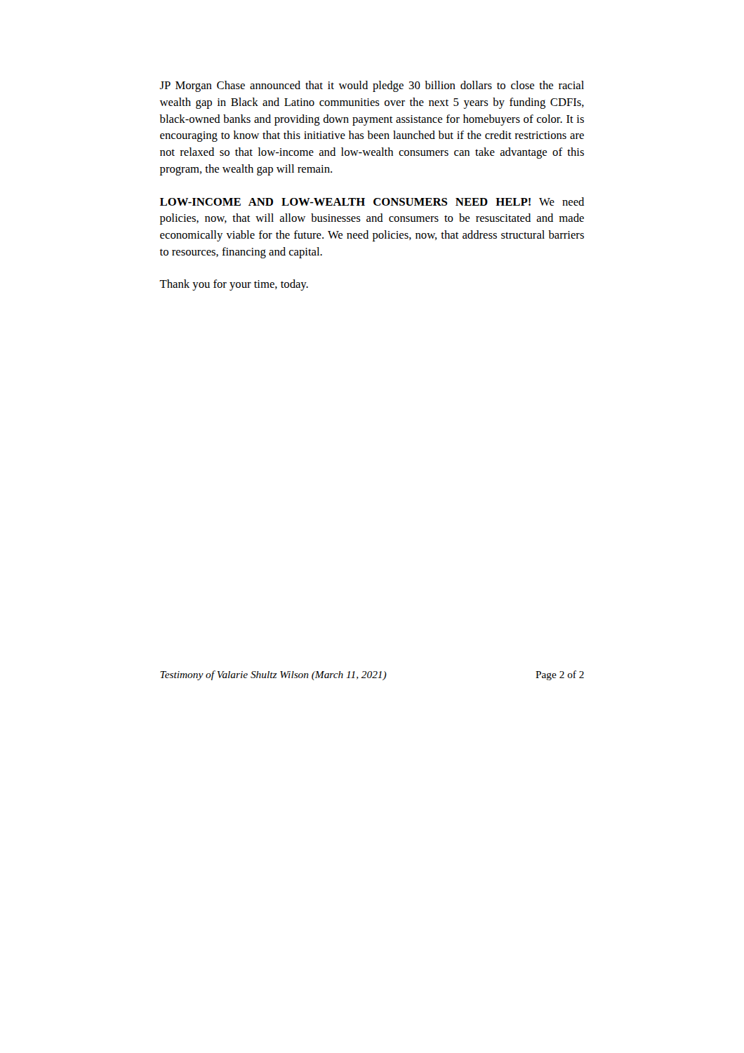JP Morgan Chase announced that it would pledge 30 billion dollars to close the racial wealth gap in Black and Latino communities over the next 5 years by funding CDFIs, black-owned banks and providing down payment assistance for homebuyers of color. It is encouraging to know that this initiative has been launched but if the credit restrictions are not relaxed so that low-income and low-wealth consumers can take advantage of this program, the wealth gap will remain.
LOW-INCOME AND LOW-WEALTH CONSUMERS NEED HELP! We need policies, now, that will allow businesses and consumers to be resuscitated and made economically viable for the future. We need policies, now, that address structural barriers to resources, financing and capital.
Thank you for your time, today.
Testimony of Valarie Shultz Wilson (March 11, 2021) Page 2 of 2